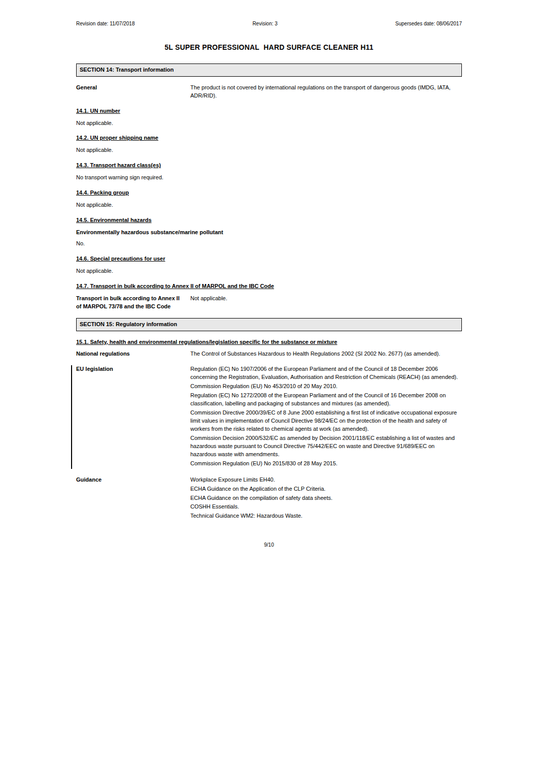Revision date: 11/07/2018 Revision: 3 Supersedes date: 08/06/2017
5L SUPER PROFESSIONAL HARD SURFACE CLEANER H11
SECTION 14: Transport information
General
The product is not covered by international regulations on the transport of dangerous goods (IMDG, IATA, ADR/RID).
14.1. UN number
Not applicable.
14.2. UN proper shipping name
Not applicable.
14.3. Transport hazard class(es)
No transport warning sign required.
14.4. Packing group
Not applicable.
14.5. Environmental hazards
Environmentally hazardous substance/marine pollutant
No.
14.6. Special precautions for user
Not applicable.
14.7. Transport in bulk according to Annex II of MARPOL and the IBC Code
Transport in bulk according to Annex II of MARPOL 73/78 and the IBC Code
Not applicable.
SECTION 15: Regulatory information
15.1. Safety, health and environmental regulations/legislation specific for the substance or mixture
National regulations
The Control of Substances Hazardous to Health Regulations 2002 (SI 2002 No. 2677) (as amended).
EU legislation
Regulation (EC) No 1907/2006 of the European Parliament and of the Council of 18 December 2006 concerning the Registration, Evaluation, Authorisation and Restriction of Chemicals (REACH) (as amended).
Commission Regulation (EU) No 453/2010 of 20 May 2010.
Regulation (EC) No 1272/2008 of the European Parliament and of the Council of 16 December 2008 on classification, labelling and packaging of substances and mixtures (as amended).
Commission Directive 2000/39/EC of 8 June 2000 establishing a first list of indicative occupational exposure limit values in implementation of Council Directive 98/24/EC on the protection of the health and safety of workers from the risks related to chemical agents at work (as amended).
Commission Decision 2000/532/EC as amended by Decision 2001/118/EC establishing a list of wastes and hazardous waste pursuant to Council Directive 75/442/EEC on waste and Directive 91/689/EEC on hazardous waste with amendments.
Commission Regulation (EU) No 2015/830 of 28 May 2015.
Guidance
Workplace Exposure Limits EH40.
ECHA Guidance on the Application of the CLP Criteria.
ECHA Guidance on the compilation of safety data sheets.
COSHH Essentials.
Technical Guidance WM2: Hazardous Waste.
9/10